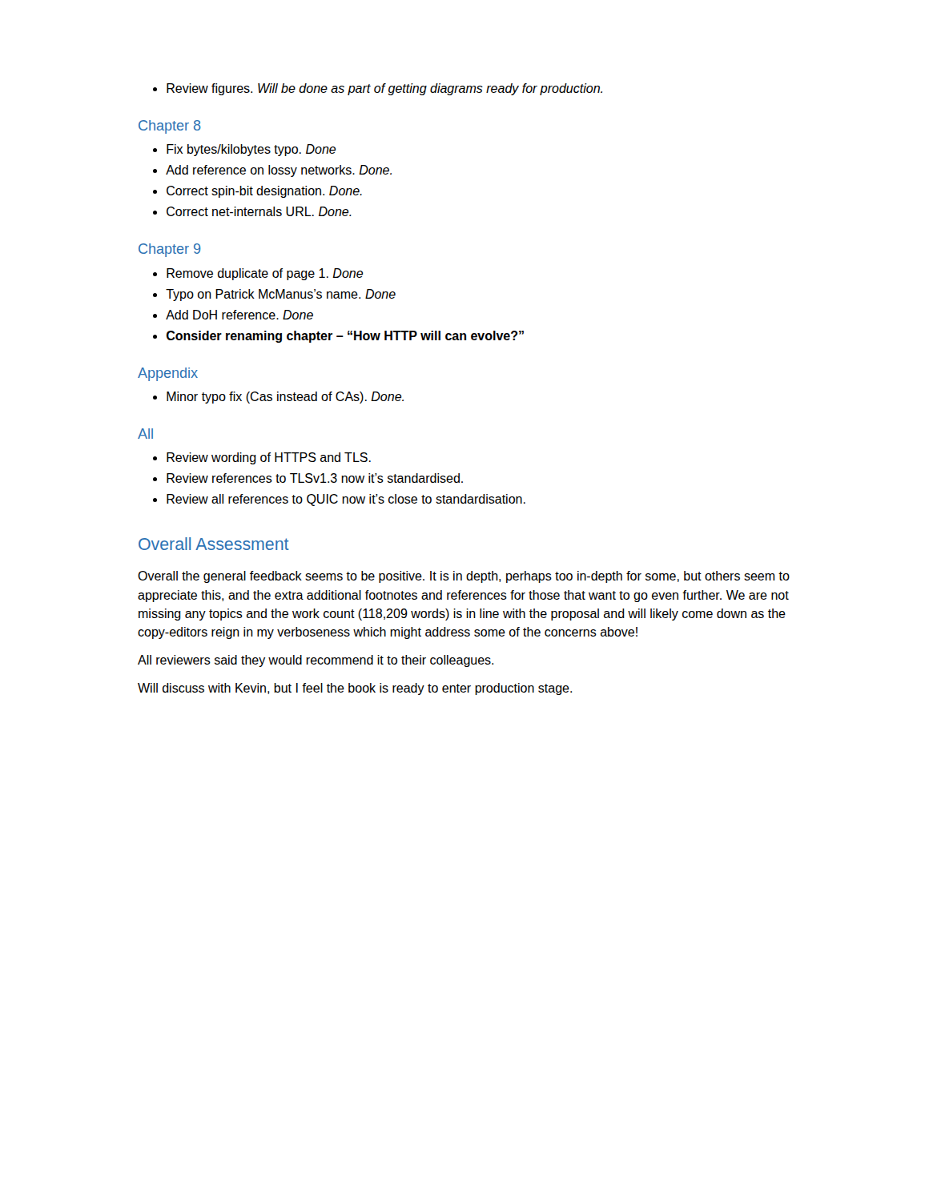Review figures. Will be done as part of getting diagrams ready for production.
Chapter 8
Fix bytes/kilobytes typo. Done
Add reference on lossy networks. Done.
Correct spin-bit designation. Done.
Correct net-internals URL. Done.
Chapter 9
Remove duplicate of page 1. Done
Typo on Patrick McManus’s name. Done
Add DoH reference. Done
Consider renaming chapter – “How HTTP will can evolve?”
Appendix
Minor typo fix (Cas instead of CAs). Done.
All
Review wording of HTTPS and TLS.
Review references to TLSv1.3 now it’s standardised.
Review all references to QUIC now it’s close to standardisation.
Overall Assessment
Overall the general feedback seems to be positive. It is in depth, perhaps too in-depth for some, but others seem to appreciate this, and the extra additional footnotes and references for those that want to go even further. We are not missing any topics and the work count (118,209 words) is in line with the proposal and will likely come down as the copy-editors reign in my verboseness which might address some of the concerns above!
All reviewers said they would recommend it to their colleagues.
Will discuss with Kevin, but I feel the book is ready to enter production stage.